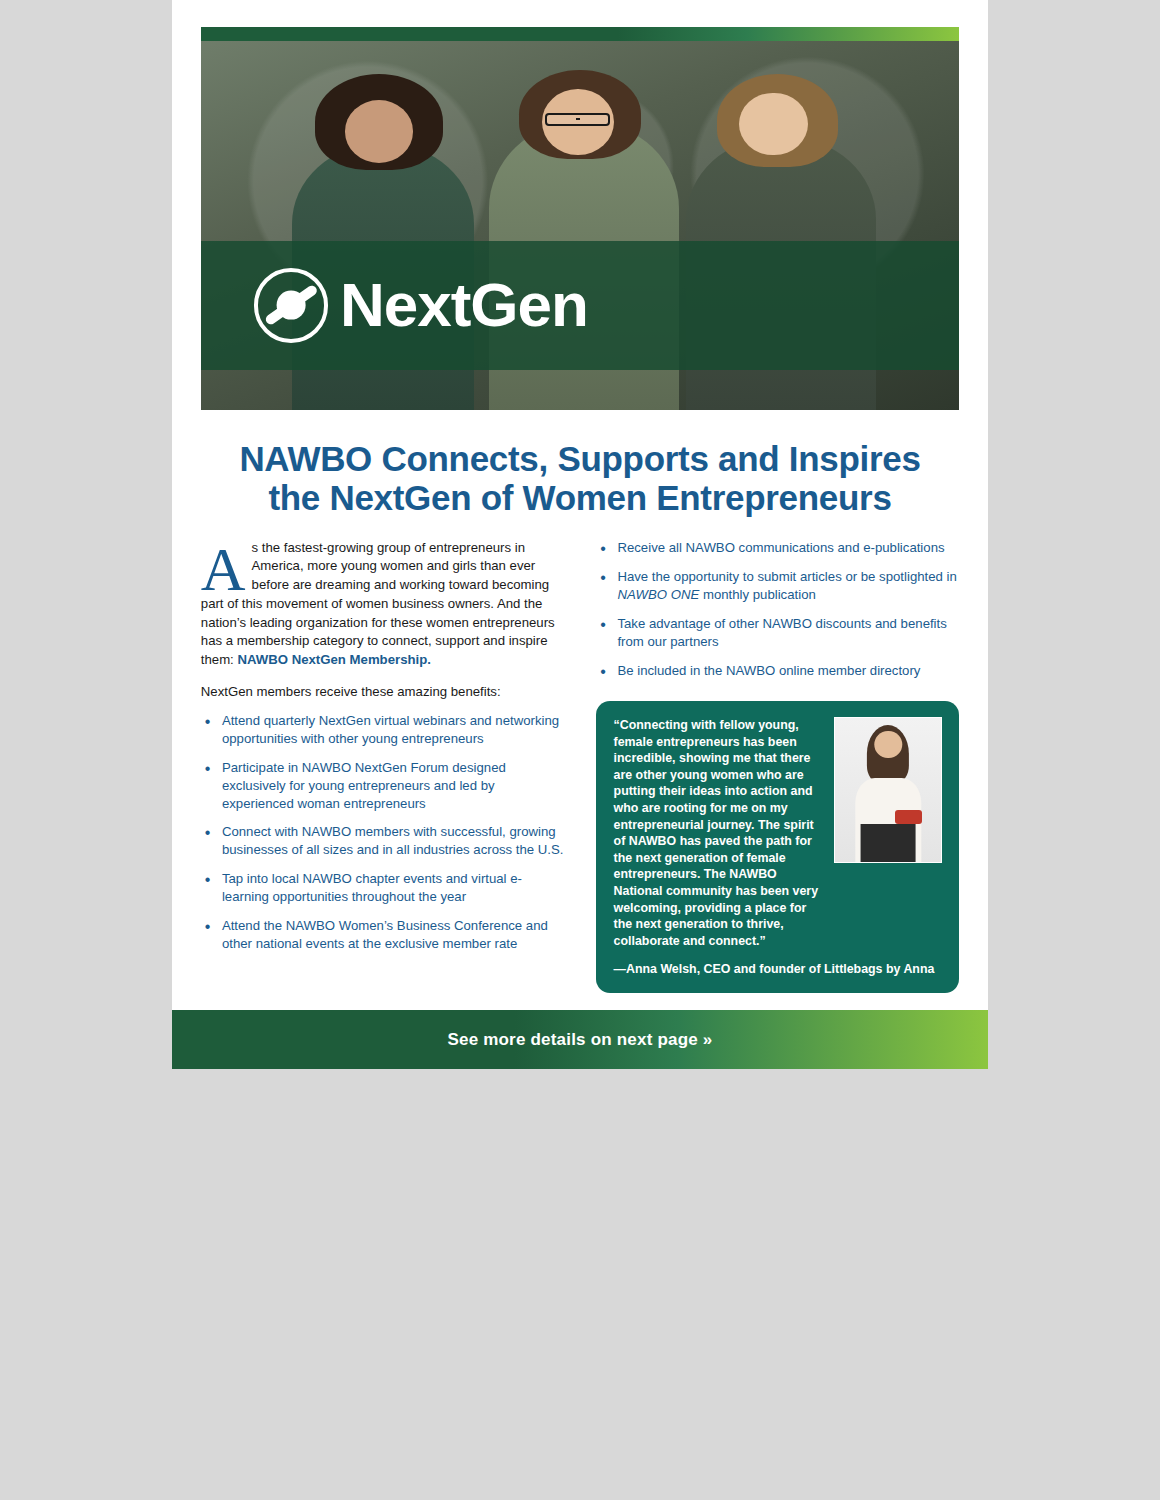NextGen
NAWBO Connects, Supports and Inspires
the NextGen of Women Entrepreneurs
As the fastest-growing group of entrepreneurs in America, more young women and girls than ever before are dreaming and working toward becoming part of this movement of women business owners. And the nation’s leading organization for these women entrepreneurs has a membership category to connect, support and inspire them: NAWBO NextGen Membership.
NextGen members receive these amazing benefits:
Attend quarterly NextGen virtual webinars and networking opportunities with other young entrepreneurs
Participate in NAWBO NextGen Forum designed exclusively for young entrepreneurs and led by experienced woman entrepreneurs
Connect with NAWBO members with successful, growing businesses of all sizes and in all industries across the U.S.
Tap into local NAWBO chapter events and virtual e-learning opportunities throughout the year
Attend the NAWBO Women’s Business Conference and other national events at the exclusive member rate
Receive all NAWBO communications and e-publications
Have the opportunity to submit articles or be spotlighted in NAWBO ONE monthly publication
Take advantage of other NAWBO discounts and benefits from our partners
Be included in the NAWBO online member directory
“Connecting with fellow young, female entrepreneurs has been incredible, showing me that there are other young women who are putting their ideas into action and who are rooting for me on my entrepreneurial journey. The spirit of NAWBO has paved the path for the next generation of female entrepreneurs. The NAWBO National community has been very welcoming, providing a place for the next generation to thrive, collaborate and connect.”
—Anna Welsh, CEO and founder of Littlebags by Anna
See more details on next page »